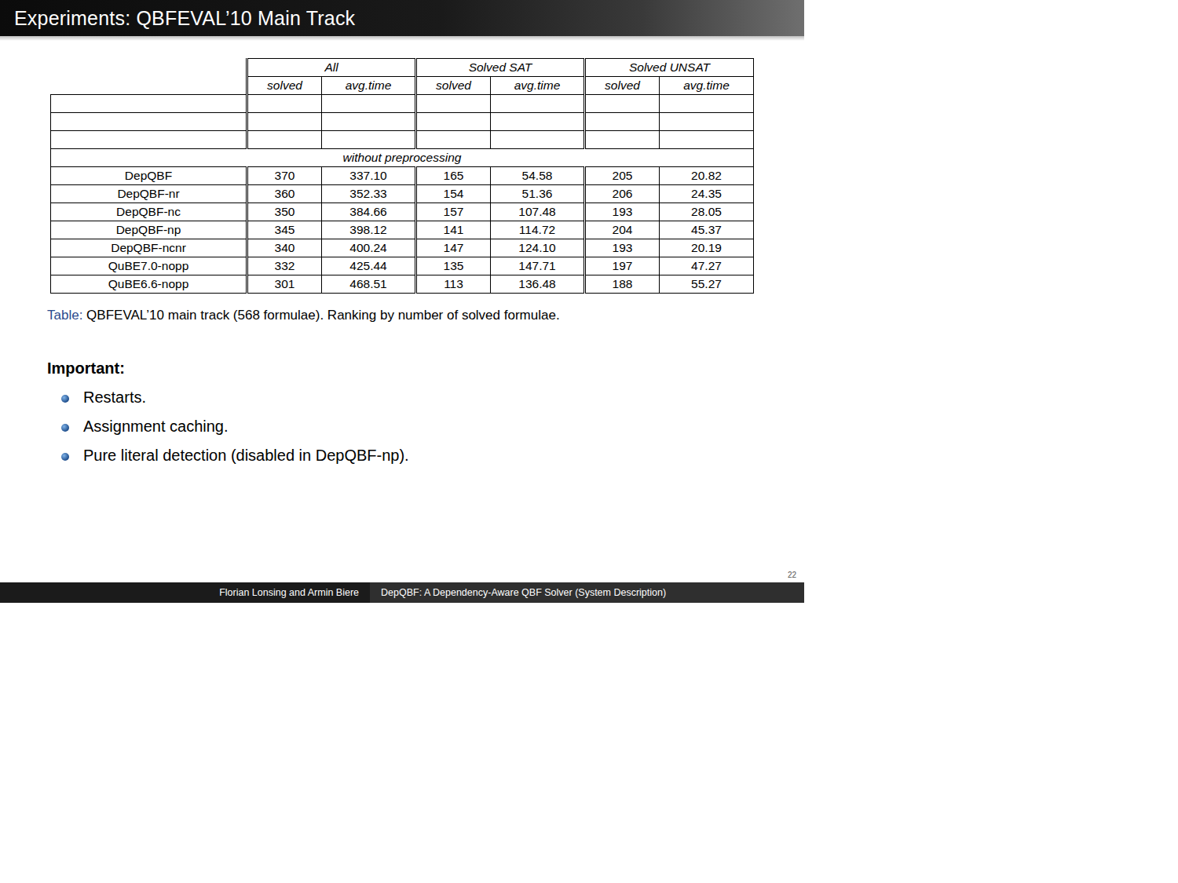Experiments: QBFEVAL’10 Main Track
| | All | Solved SAT | Solved UNSAT |
| | solved | avg.time | solved | avg.time | solved | avg.time |
| without preprocessing |
| DepQBF | 370 | 337.10 | 165 | 54.58 | 205 | 20.82 |
| DepQBF-nr | 360 | 352.33 | 154 | 51.36 | 206 | 24.35 |
| DepQBF-nc | 350 | 384.66 | 157 | 107.48 | 193 | 28.05 |
| DepQBF-np | 345 | 398.12 | 141 | 114.72 | 204 | 45.37 |
| DepQBF-ncnr | 340 | 400.24 | 147 | 124.10 | 193 | 20.19 |
| QuBE7.0-nopp | 332 | 425.44 | 135 | 147.71 | 197 | 47.27 |
| QuBE6.6-nopp | 301 | 468.51 | 113 | 136.48 | 188 | 55.27 |
Table: QBFEVAL’10 main track (568 formulae). Ranking by number of solved formulae.
Important:
Restarts.
Assignment caching.
Pure literal detection (disabled in DepQBF-np).
22
Florian Lonsing and Armin Biere
DepQBF: A Dependency-Aware QBF Solver (System Description)